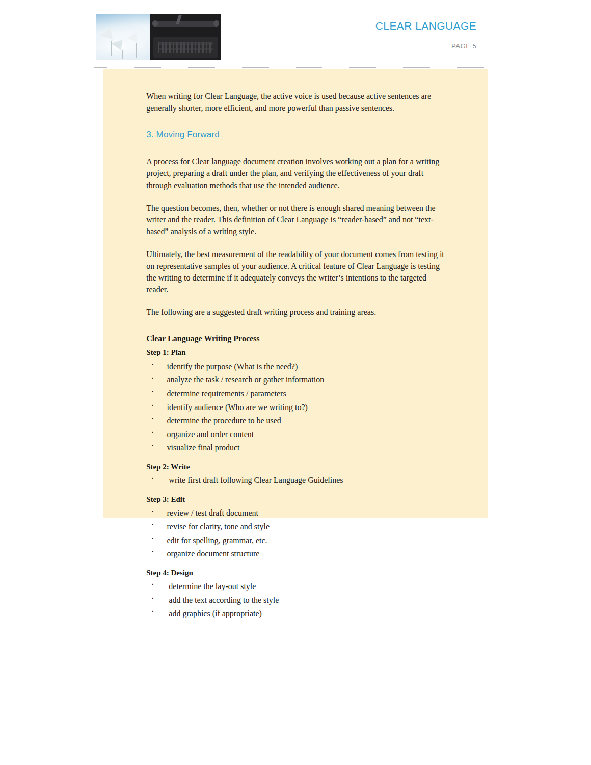CLEAR LANGUAGE
PAGE 5
When writing for Clear Language, the active voice is used because active sentences are generally shorter, more efficient, and more powerful than passive sentences.
3. Moving Forward
A process for Clear language document creation involves working out a plan for a writing project, preparing a draft under the plan, and verifying the effectiveness of your draft through evaluation methods that use the intended audience.
The question becomes, then, whether or not there is enough shared meaning between the writer and the reader. This definition of Clear Language is “reader-based” and not “text-based” analysis of a writing style.
Ultimately, the best measurement of the readability of your document comes from testing it on representative samples of your audience. A critical feature of Clear Language is testing the writing to determine if it adequately conveys the writer’s intentions to the targeted reader.
The following are a suggested draft writing process and training areas.
Clear Language Writing Process
Step 1: Plan
identify the purpose (What is the need?)
analyze the task / research or gather information
determine requirements / parameters
identify audience (Who are we writing to?)
determine the procedure to be used
organize and order content
visualize final product
Step 2: Write
write first draft following Clear Language Guidelines
Step 3: Edit
review / test draft document
revise for clarity, tone and style
edit for spelling, grammar, etc.
organize document structure
Step 4: Design
determine the lay-out style
add the text according to the style
add graphics (if appropriate)